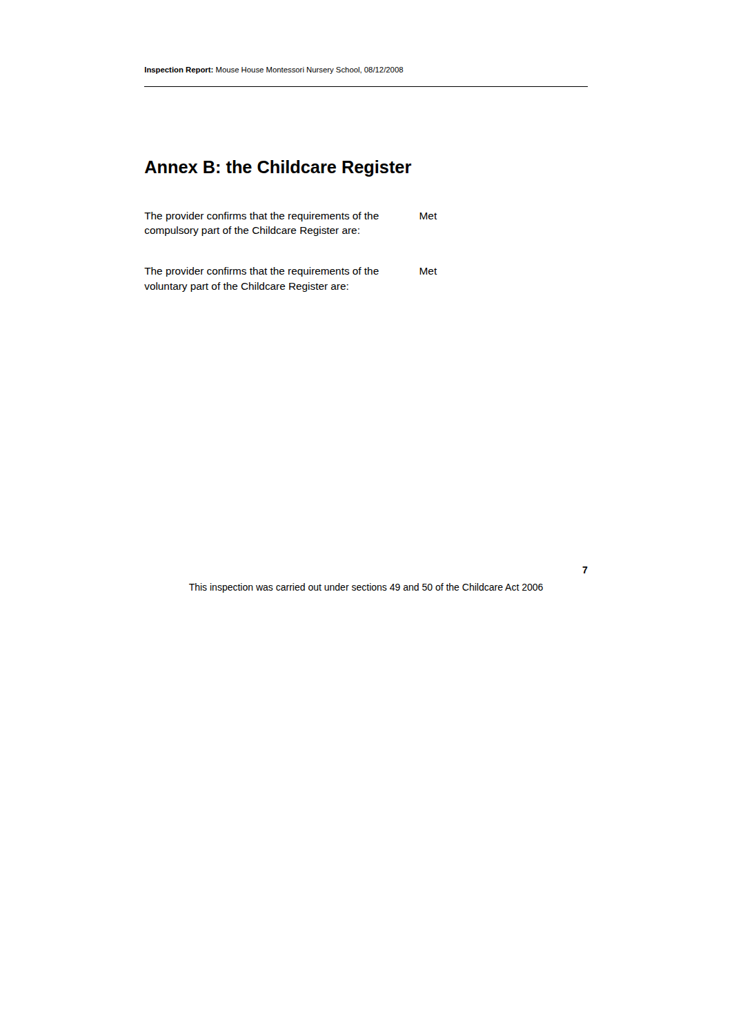Inspection Report: Mouse House Montessori Nursery School, 08/12/2008
Annex B: the Childcare Register
| The provider confirms that the requirements of the compulsory part of the Childcare Register are: | Met |
| The provider confirms that the requirements of the voluntary part of the Childcare Register are: | Met |
7
This inspection was carried out under sections 49 and 50 of the Childcare Act 2006